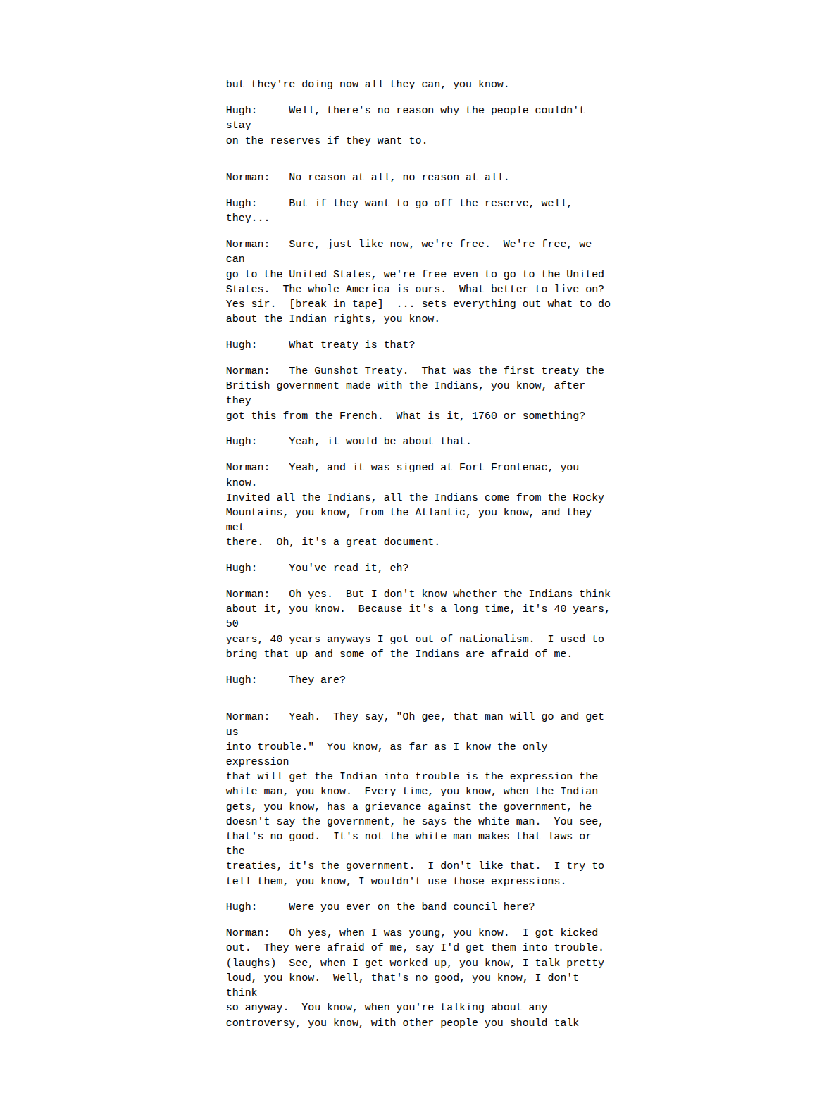but they're doing now all they can, you know.
Hugh: Well, there's no reason why the people couldn't stay on the reserves if they want to.
Norman: No reason at all, no reason at all.
Hugh: But if they want to go off the reserve, well, they...
Norman: Sure, just like now, we're free. We're free, we can go to the United States, we're free even to go to the United States. The whole America is ours. What better to live on? Yes sir. [break in tape] ... sets everything out what to do about the Indian rights, you know.
Hugh: What treaty is that?
Norman: The Gunshot Treaty. That was the first treaty the British government made with the Indians, you know, after they got this from the French. What is it, 1760 or something?
Hugh: Yeah, it would be about that.
Norman: Yeah, and it was signed at Fort Frontenac, you know. Invited all the Indians, all the Indians come from the Rocky Mountains, you know, from the Atlantic, you know, and they met there. Oh, it's a great document.
Hugh: You've read it, eh?
Norman: Oh yes. But I don't know whether the Indians think about it, you know. Because it's a long time, it's 40 years, 50 years, 40 years anyways I got out of nationalism. I used to bring that up and some of the Indians are afraid of me.
Hugh: They are?
Norman: Yeah. They say, "Oh gee, that man will go and get us into trouble." You know, as far as I know the only expression that will get the Indian into trouble is the expression the white man, you know. Every time, you know, when the Indian gets, you know, has a grievance against the government, he doesn't say the government, he says the white man. You see, that's no good. It's not the white man makes that laws or the treaties, it's the government. I don't like that. I try to tell them, you know, I wouldn't use those expressions.
Hugh: Were you ever on the band council here?
Norman: Oh yes, when I was young, you know. I got kicked out. They were afraid of me, say I'd get them into trouble. (laughs) See, when I get worked up, you know, I talk pretty loud, you know. Well, that's no good, you know, I don't think so anyway. You know, when you're talking about any controversy, you know, with other people you should talk